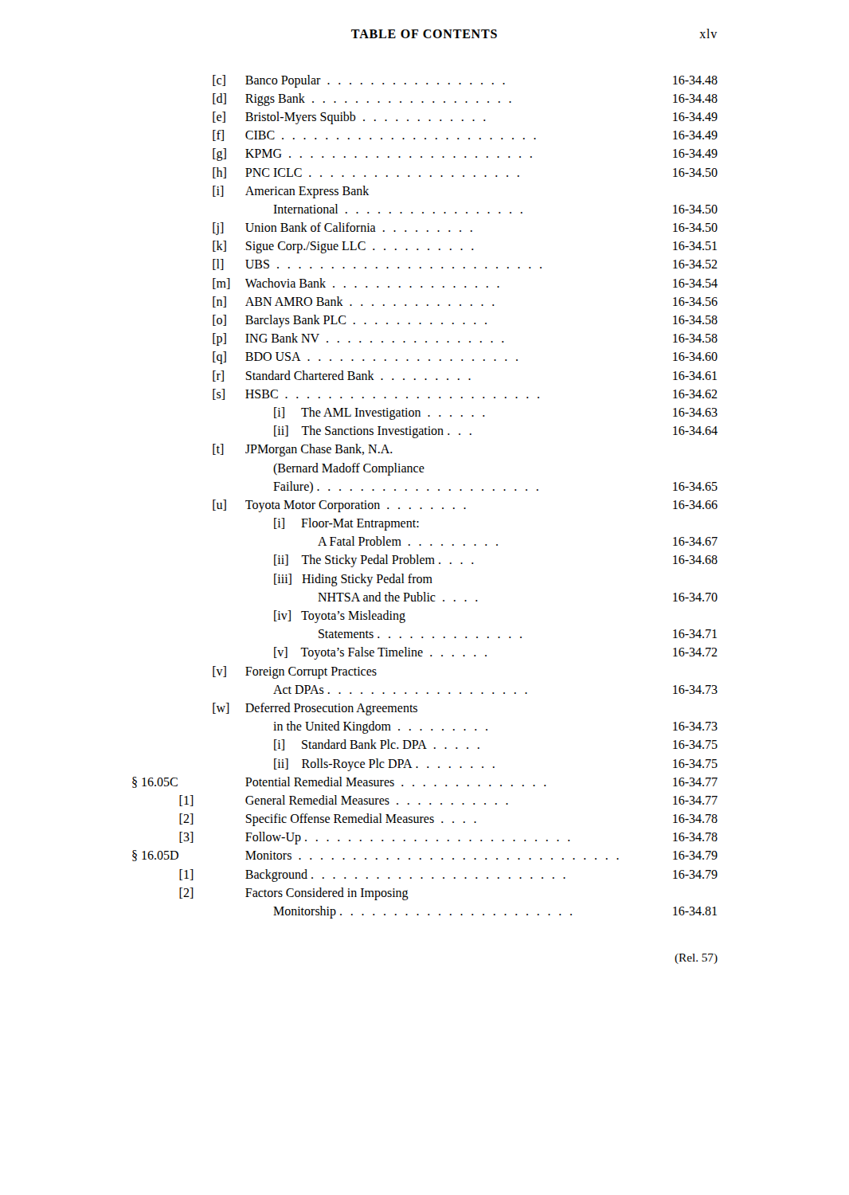TABLE OF CONTENTS xlv
| | | [c] | Banco Popular . . . . . . . . . . . . . . . . . | 16-34.48 |
| | | [d] | Riggs Bank . . . . . . . . . . . . . . . . . . . | 16-34.48 |
| | | [e] | Bristol-Myers Squibb . . . . . . . . . . . . | 16-34.49 |
| | | [f] | CIBC . . . . . . . . . . . . . . . . . . . . . . . . | 16-34.49 |
| | | [g] | KPMG . . . . . . . . . . . . . . . . . . . . . . . | 16-34.49 |
| | | [h] | PNC ICLC . . . . . . . . . . . . . . . . . . . . | 16-34.50 |
| | | [i] | American Express Bank | |
| | | | International . . . . . . . . . . . . . . . . . | 16-34.50 |
| | | [j] | Union Bank of California . . . . . . . . . | 16-34.50 |
| | | [k] | Sigue Corp./Sigue LLC . . . . . . . . . . | 16-34.51 |
| | | [l] | UBS . . . . . . . . . . . . . . . . . . . . . . . . . | 16-34.52 |
| | | [m] | Wachovia Bank . . . . . . . . . . . . . . . . | 16-34.54 |
| | | [n] | ABN AMRO Bank . . . . . . . . . . . . . . | 16-34.56 |
| | | [o] | Barclays Bank PLC . . . . . . . . . . . . . | 16-34.58 |
| | | [p] | ING Bank NV . . . . . . . . . . . . . . . . . | 16-34.58 |
| | | [q] | BDO USA . . . . . . . . . . . . . . . . . . . . | 16-34.60 |
| | | [r] | Standard Chartered Bank . . . . . . . . . | 16-34.61 |
| | | [s] | HSBC . . . . . . . . . . . . . . . . . . . . . . . . | 16-34.62 |
| | | | [i] The AML Investigation . . . . . . | 16-34.63 |
| | | | [ii] The Sanctions Investigation . . . | 16-34.64 |
| | | [t] | JPMorgan Chase Bank, N.A. | |
| | | | (Bernard Madoff Compliance | |
| | | | Failure) . . . . . . . . . . . . . . . . . . . . . | 16-34.65 |
| | | [u] | Toyota Motor Corporation . . . . . . . . | 16-34.66 |
| | | | [i] Floor-Mat Entrapment: | |
| | | | A Fatal Problem . . . . . . . . . | 16-34.67 |
| | | | [ii] The Sticky Pedal Problem . . . . | 16-34.68 |
| | | | [iii] Hiding Sticky Pedal from | |
| | | | NHTSA and the Public . . . . | 16-34.70 |
| | | | [iv] Toyota’s Misleading | |
| | | | Statements . . . . . . . . . . . . . . | 16-34.71 |
| | | | [v] Toyota’s False Timeline . . . . . . | 16-34.72 |
| | | [v] | Foreign Corrupt Practices | |
| | | | Act DPAs . . . . . . . . . . . . . . . . . . . | 16-34.73 |
| | | [w] | Deferred Prosecution Agreements | |
| | | | in the United Kingdom . . . . . . . . . | 16-34.73 |
| | | | [i] Standard Bank Plc. DPA . . . . . | 16-34.75 |
| | | | [ii] Rolls-Royce Plc DPA . . . . . . . . | 16-34.75 |
| § 16.05C | | Potential Remedial Measures . . . . . . . . . . . . . . | 16-34.77 |
| | [1] | | General Remedial Measures . . . . . . . . . . . | 16-34.77 |
| | [2] | | Specific Offense Remedial Measures . . . . | 16-34.78 |
| | [3] | | Follow-Up . . . . . . . . . . . . . . . . . . . . . . . . . | 16-34.78 |
| § 16.05D | | Monitors . . . . . . . . . . . . . . . . . . . . . . . . . . . . . . | 16-34.79 |
| | [1] | | Background . . . . . . . . . . . . . . . . . . . . . . . . | 16-34.79 |
| | [2] | | Factors Considered in Imposing | |
| | | | Monitorship . . . . . . . . . . . . . . . . . . . . . . | 16-34.81 |
(Rel. 57)